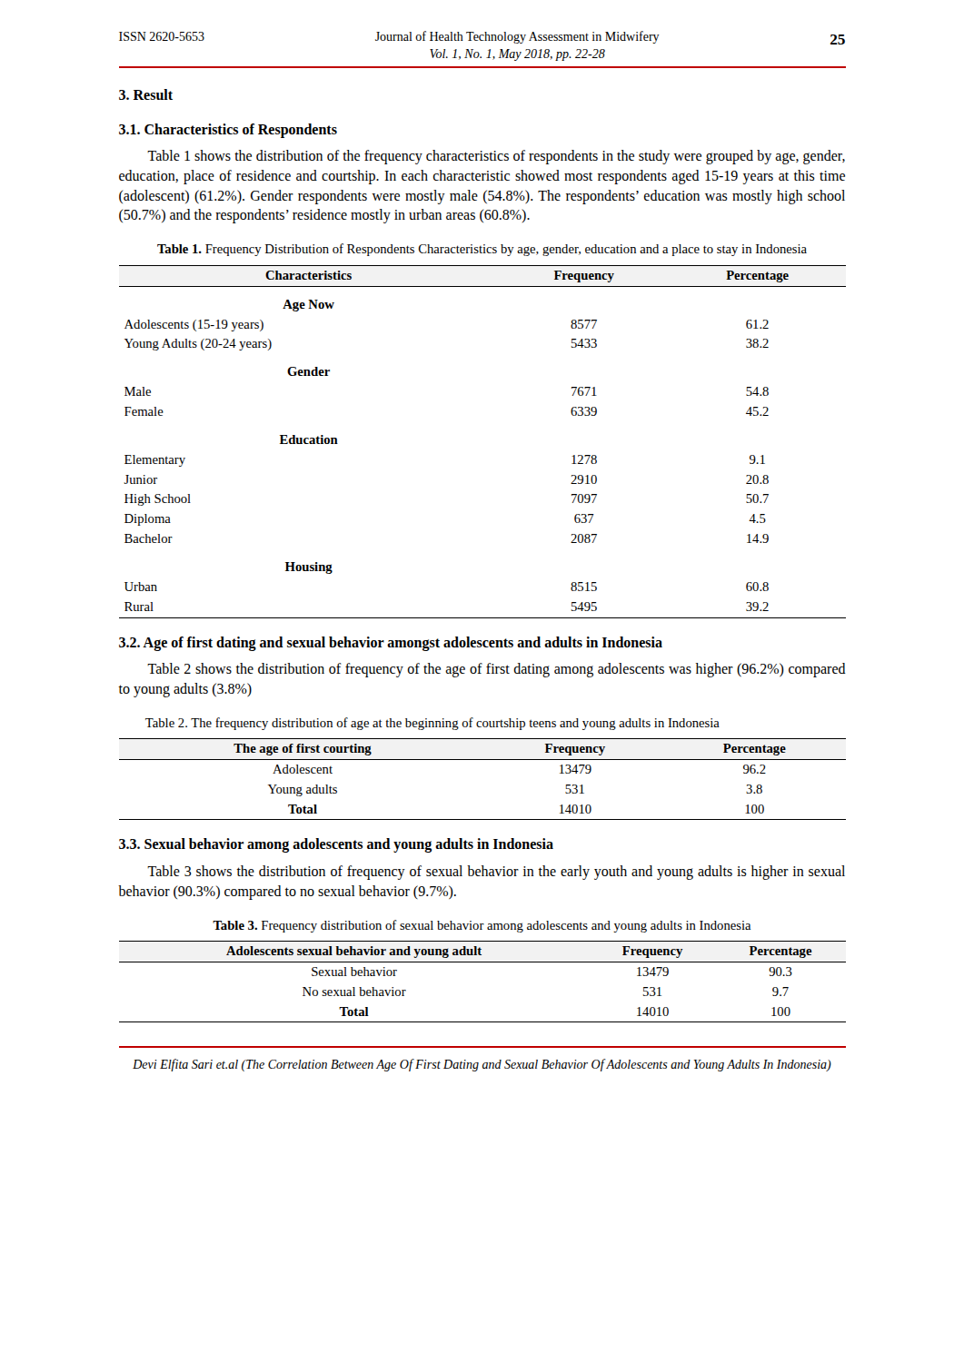ISSN 2620-5653
Journal of Health Technology Assessment in Midwifery
Vol. 1, No. 1, May 2018, pp. 22-28
25
3. Result
3.1. Characteristics of Respondents
Table 1 shows the distribution of the frequency characteristics of respondents in the study were grouped by age, gender, education, place of residence and courtship. In each characteristic showed most respondents aged 15-19 years at this time (adolescent) (61.2%). Gender respondents were mostly male (54.8%). The respondents’ education was mostly high school (50.7%) and the respondents’ residence mostly in urban areas (60.8%).
Table 1. Frequency Distribution of Respondents Characteristics by age, gender, education and a place to stay in Indonesia
| Characteristics | Frequency | Percentage |
| --- | --- | --- |
| Age Now | | |
| Adolescents (15-19 years) | 8577 | 61.2 |
| Young Adults (20-24 years) | 5433 | 38.2 |
| Gender | | |
| Male | 7671 | 54.8 |
| Female | 6339 | 45.2 |
| Education | | |
| Elementary | 1278 | 9.1 |
| Junior | 2910 | 20.8 |
| High School | 7097 | 50.7 |
| Diploma | 637 | 4.5 |
| Bachelor | 2087 | 14.9 |
| Housing | | |
| Urban | 8515 | 60.8 |
| Rural | 5495 | 39.2 |
3.2. Age of first dating and sexual behavior amongst adolescents and adults in Indonesia
Table 2 shows the distribution of frequency of the age of first dating among adolescents was higher (96.2%) compared to young adults (3.8%)
Table 2. The frequency distribution of age at the beginning of courtship teens and young adults in Indonesia
| The age of first courting | Frequency | Percentage |
| --- | --- | --- |
| Adolescent | 13479 | 96.2 |
| Young adults | 531 | 3.8 |
| Total | 14010 | 100 |
3.3. Sexual behavior among adolescents and young adults in Indonesia
Table 3 shows the distribution of frequency of sexual behavior in the early youth and young adults is higher in sexual behavior (90.3%) compared to no sexual behavior (9.7%).
Table 3. Frequency distribution of sexual behavior among adolescents and young adults in Indonesia
| Adolescents sexual behavior and young adult | Frequency | Percentage |
| --- | --- | --- |
| Sexual behavior | 13479 | 90.3 |
| No sexual behavior | 531 | 9.7 |
| Total | 14010 | 100 |
Devi Elfita Sari et.al (The Correlation Between Age Of First Dating and Sexual Behavior Of Adolescents and Young Adults In Indonesia)